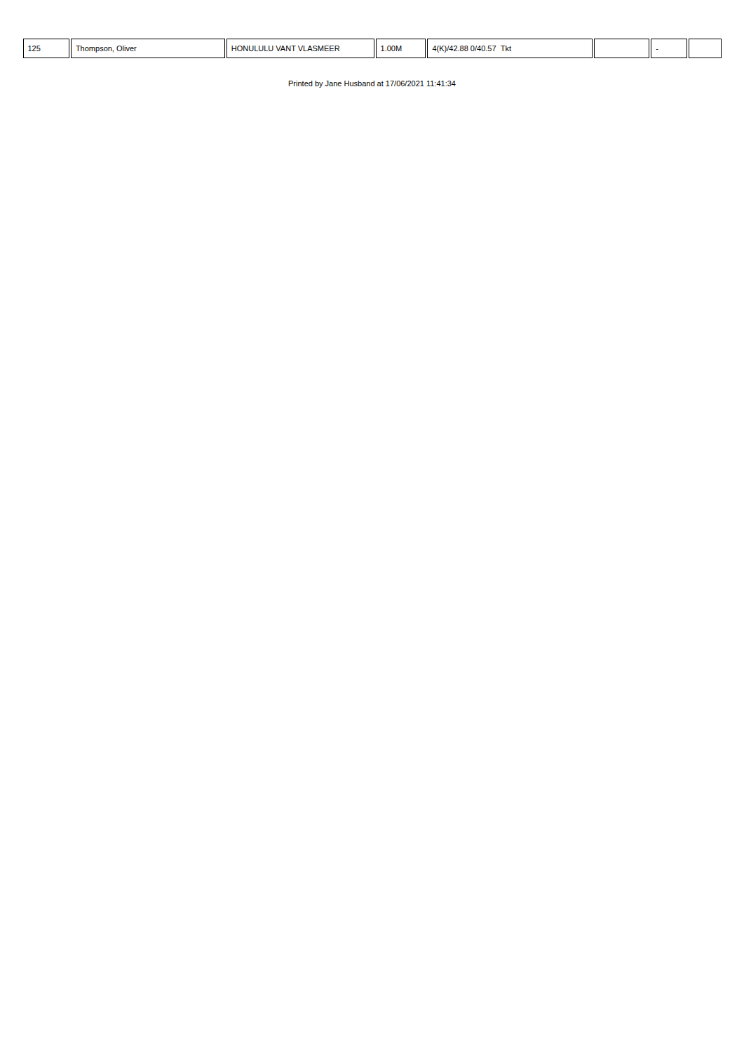| 125 | Thompson, Oliver | HONULULU VANT VLASMEER | 1.00M | 4(K)/42.88 0/40.57 Tkt | | - | |
Printed by Jane Husband at 17/06/2021 11:41:34